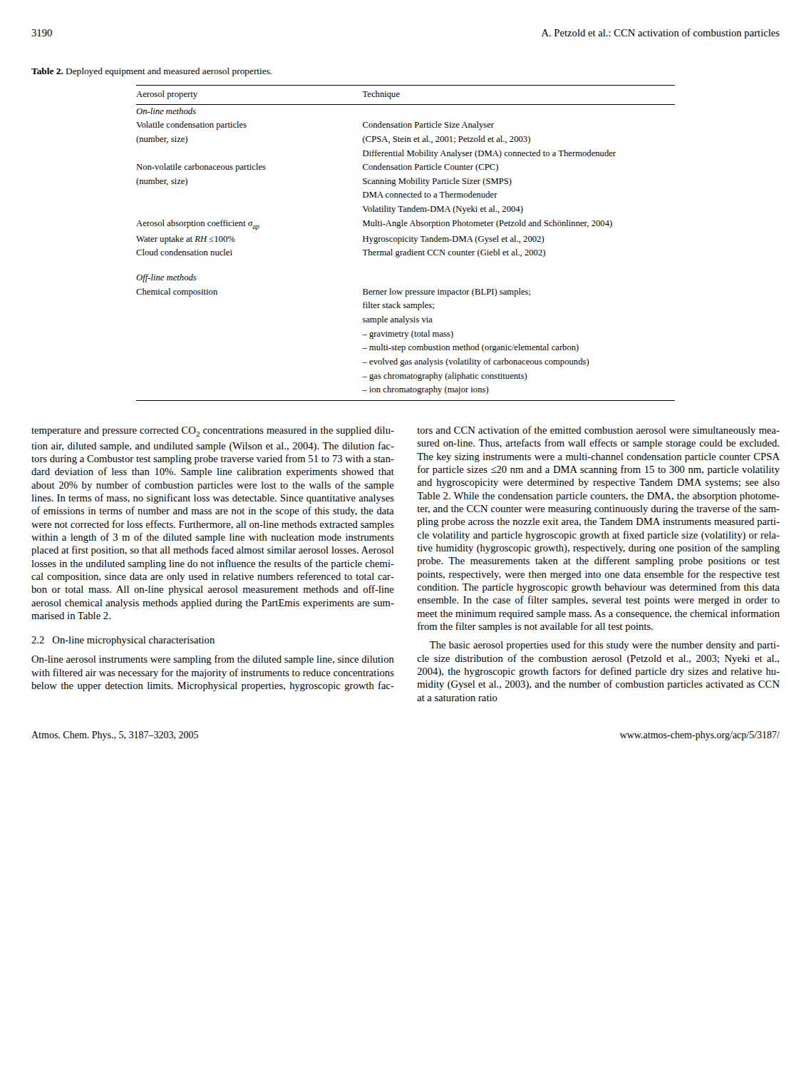3190 A. Petzold et al.: CCN activation of combustion particles
Table 2. Deployed equipment and measured aerosol properties.
| Aerosol property | Technique |
| --- | --- |
| On-line methods |
| Volatile condensation particles | Condensation Particle Size Analyser |
| (number, size) | (CPSA, Stein et al., 2001; Petzold et al., 2003) |
| | Differential Mobility Analyser (DMA) connected to a Thermodenuder |
| Non-volatile carbonaceous particles | Condensation Particle Counter (CPC) |
| (number, size) | Scanning Mobility Particle Sizer (SMPS) |
| | DMA connected to a Thermodenuder |
| | Volatility Tandem-DMA (Nyeki et al., 2004) |
| Aerosol absorption coefficient σ ap | Multi-Angle Absorption Photometer (Petzold and Schönlinner, 2004) |
| Water uptake at RH ≤100% | Hygroscopicity Tandem-DMA (Gysel et al., 2002) |
| Cloud condensation nuclei | Thermal gradient CCN counter (Giebl et al., 2002) |
| Off-line methods |
| Chemical composition | Berner low pressure impactor (BLPI) samples; |
| | filter stack samples; |
| | sample analysis via |
| | – gravimetry (total mass) |
| | – multi-step combustion method (organic/elemental carbon) |
| | – evolved gas analysis (volatility of carbonaceous compounds) |
| | – gas chromatography (aliphatic constituents) |
| | – ion chromatography (major ions) |
temperature and pressure corrected CO2 concentrations measured in the supplied dilution air, diluted sample, and undiluted sample (Wilson et al., 2004). The dilution factors during a Combustor test sampling probe traverse varied from 51 to 73 with a standard deviation of less than 10%. Sample line calibration experiments showed that about 20% by number of combustion particles were lost to the walls of the sample lines. In terms of mass, no significant loss was detectable. Since quantitative analyses of emissions in terms of number and mass are not in the scope of this study, the data were not corrected for loss effects. Furthermore, all on-line methods extracted samples within a length of 3 m of the diluted sample line with nucleation mode instruments placed at first position, so that all methods faced almost similar aerosol losses. Aerosol losses in the undiluted sampling line do not influence the results of the particle chemical composition, since data are only used in relative numbers referenced to total carbon or total mass. All on-line physical aerosol measurement methods and off-line aerosol chemical analysis methods applied during the PartEmis experiments are summarised in Table 2.
2.2 On-line microphysical characterisation
On-line aerosol instruments were sampling from the diluted sample line, since dilution with filtered air was necessary for the majority of instruments to reduce concentrations below the upper detection limits. Microphysical properties, hygroscopic growth factors and CCN activation of the emitted combustion aerosol were simultaneously measured on-line. Thus, artefacts from wall effects or sample storage could be excluded. The key sizing instruments were a multi-channel condensation particle counter CPSA for particle sizes ≤20 nm and a DMA scanning from 15 to 300 nm, particle volatility and hygroscopicity were determined by respective Tandem DMA systems; see also Table 2. While the condensation particle counters, the DMA, the absorption photometer, and the CCN counter were measuring continuously during the traverse of the sampling probe across the nozzle exit area, the Tandem DMA instruments measured particle volatility and particle hygroscopic growth at fixed particle size (volatility) or relative humidity (hygroscopic growth), respectively, during one position of the sampling probe. The measurements taken at the different sampling probe positions or test points, respectively, were then merged into one data ensemble for the respective test condition. The particle hygroscopic growth behaviour was determined from this data ensemble. In the case of filter samples, several test points were merged in order to meet the minimum required sample mass. As a consequence, the chemical information from the filter samples is not available for all test points.
The basic aerosol properties used for this study were the number density and particle size distribution of the combustion aerosol (Petzold et al., 2003; Nyeki et al., 2004), the hygroscopic growth factors for defined particle dry sizes and relative humidity (Gysel et al., 2003), and the number of combustion particles activated as CCN at a saturation ratio
Atmos. Chem. Phys., 5, 3187–3203, 2005 www.atmos-chem-phys.org/acp/5/3187/